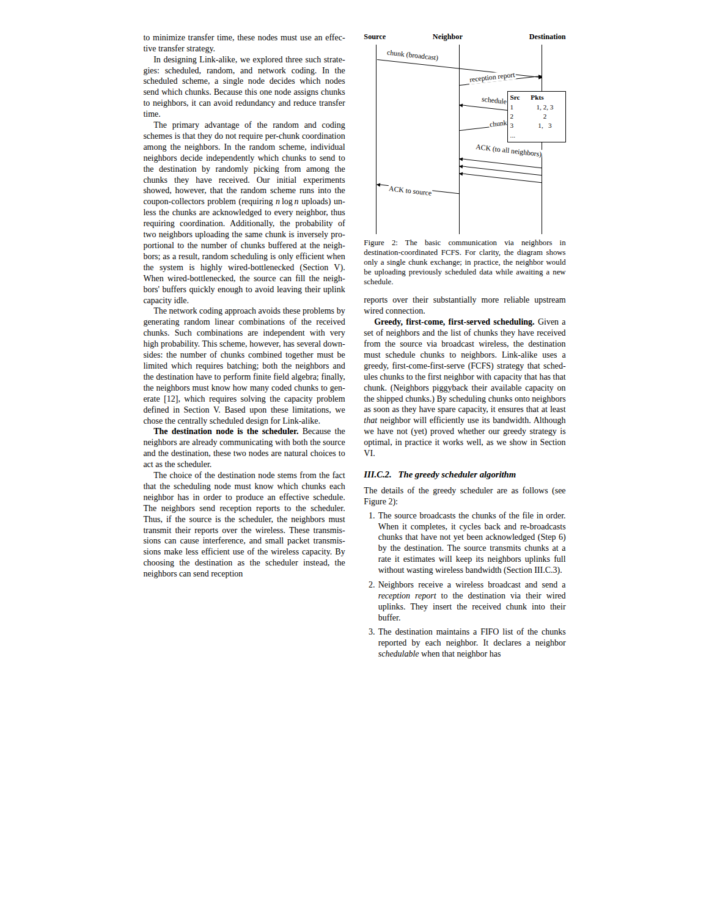to minimize transfer time, these nodes must use an effective transfer strategy.
In designing Link-alike, we explored three such strategies: scheduled, random, and network coding. In the scheduled scheme, a single node decides which nodes send which chunks. Because this one node assigns chunks to neighbors, it can avoid redundancy and reduce transfer time.
The primary advantage of the random and coding schemes is that they do not require per-chunk coordination among the neighbors. In the random scheme, individual neighbors decide independently which chunks to send to the destination by randomly picking from among the chunks they have received. Our initial experiments showed, however, that the random scheme runs into the coupon-collectors problem (requiring n log n uploads) unless the chunks are acknowledged to every neighbor, thus requiring coordination. Additionally, the probability of two neighbors uploading the same chunk is inversely proportional to the number of chunks buffered at the neighbors; as a result, random scheduling is only efficient when the system is highly wired-bottlenecked (Section V). When wired-bottlenecked, the source can fill the neighbors' buffers quickly enough to avoid leaving their uplink capacity idle.
The network coding approach avoids these problems by generating random linear combinations of the received chunks. Such combinations are independent with very high probability. This scheme, however, has several downsides: the number of chunks combined together must be limited which requires batching; both the neighbors and the destination have to perform finite field algebra; finally, the neighbors must know how many coded chunks to generate [12], which requires solving the capacity problem defined in Section V. Based upon these limitations, we chose the centrally scheduled design for Link-alike.
The destination node is the scheduler. Because the neighbors are already communicating with both the source and the destination, these two nodes are natural choices to act as the scheduler.
The choice of the destination node stems from the fact that the scheduling node must know which chunks each neighbor has in order to produce an effective schedule. The neighbors send reception reports to the scheduler. Thus, if the source is the scheduler, the neighbors must transmit their reports over the wireless. These transmissions can cause interference, and small packet transmissions make less efficient use of the wireless capacity. By choosing the destination as the scheduler instead, the neighbors can send reception
Source
Neighbor
Destination
chunk (broadcast)
reception report
schedule
chunk
ACK (to all neighbors)
ACK to source
| Src | Pkts |
| --- | --- |
| 1 | 1, 2, 3 |
| 2 | 2 |
| 3 | 1, 3 |
| ... | |
Figure 2: The basic communication via neighbors in destination-coordinated FCFS. For clarity, the diagram shows only a single chunk exchange; in practice, the neighbor would be uploading previously scheduled data while awaiting a new schedule.
reports over their substantially more reliable upstream wired connection.
Greedy, first-come, first-served scheduling. Given a set of neighbors and the list of chunks they have received from the source via broadcast wireless, the destination must schedule chunks to neighbors. Link-alike uses a greedy, first-come-first-serve (FCFS) strategy that schedules chunks to the first neighbor with capacity that has that chunk. (Neighbors piggyback their available capacity on the shipped chunks.) By scheduling chunks onto neighbors as soon as they have spare capacity, it ensures that at least that neighbor will efficiently use its bandwidth. Although we have not (yet) proved whether our greedy strategy is optimal, in practice it works well, as we show in Section VI.
III.C.2. The greedy scheduler algorithm
The details of the greedy scheduler are as follows (see Figure 2):
The source broadcasts the chunks of the file in order. When it completes, it cycles back and re-broadcasts chunks that have not yet been acknowledged (Step 6) by the destination. The source transmits chunks at a rate it estimates will keep its neighbors uplinks full without wasting wireless bandwidth (Section III.C.3).
Neighbors receive a wireless broadcast and send a reception report to the destination via their wired uplinks. They insert the received chunk into their buffer.
The destination maintains a FIFO list of the chunks reported by each neighbor. It declares a neighbor schedulable when that neighbor has